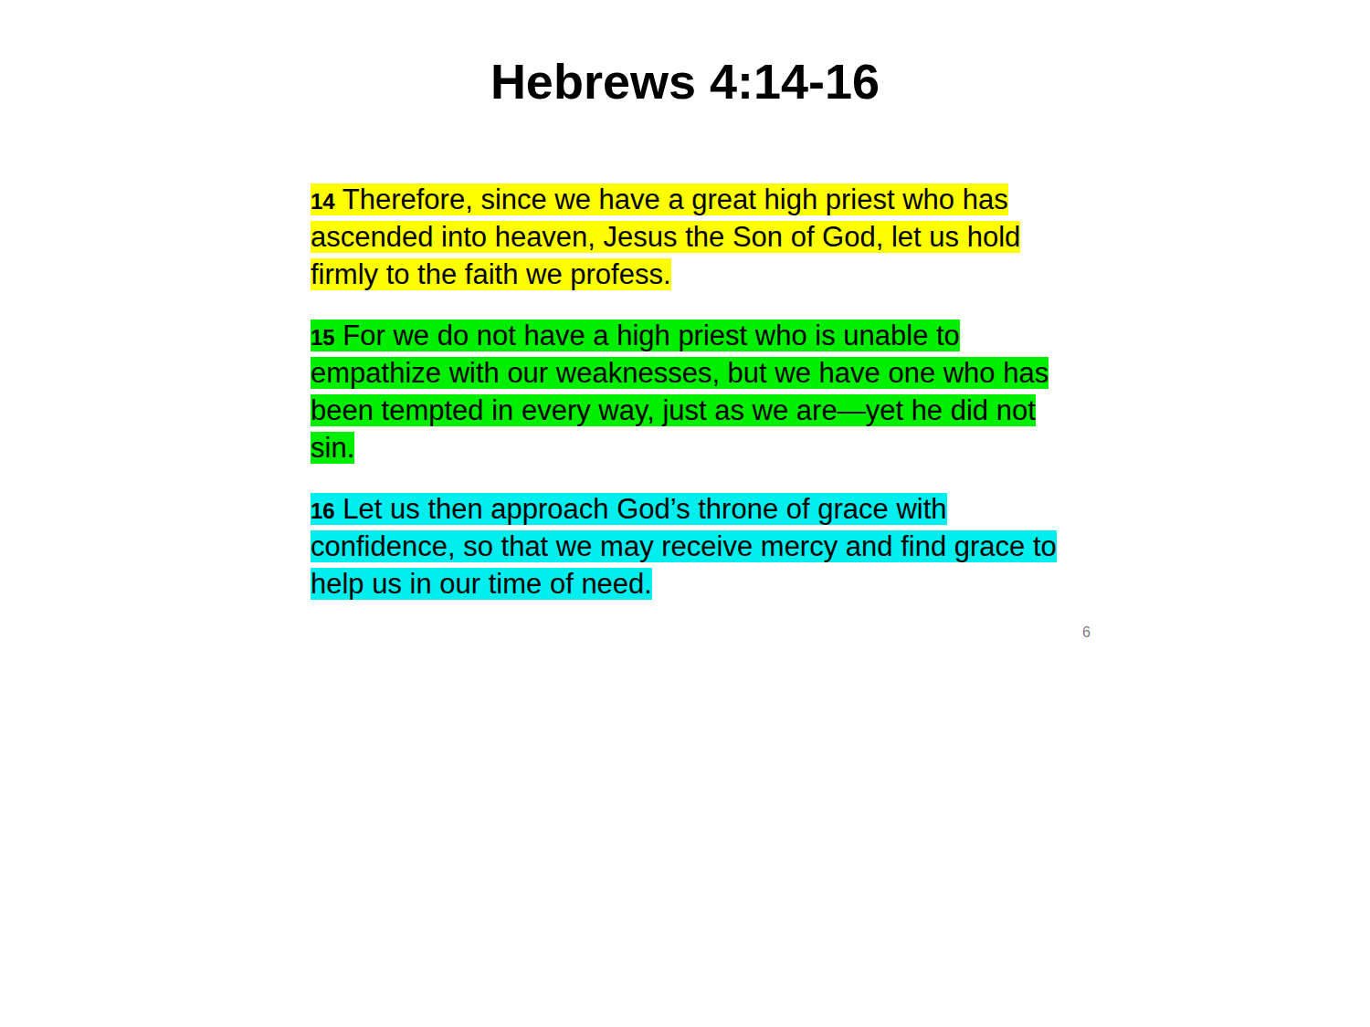Hebrews 4:14-16
14 Therefore, since we have a great high priest who has ascended into heaven, Jesus the Son of God, let us hold firmly to the faith we profess.
15 For we do not have a high priest who is unable to empathize with our weaknesses, but we have one who has been tempted in every way, just as we are—yet he did not sin.
16 Let us then approach God’s throne of grace with confidence, so that we may receive mercy and find grace to help us in our time of need.
6